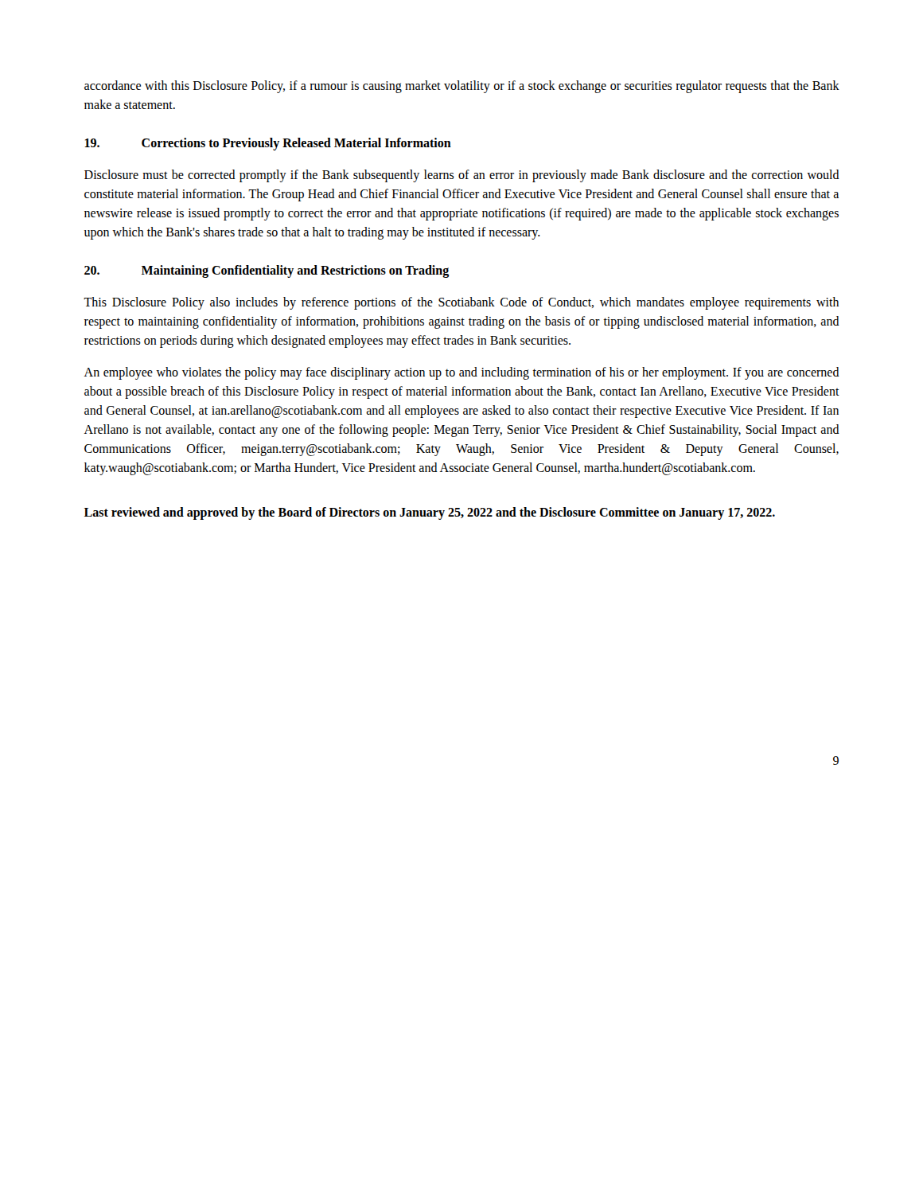accordance with this Disclosure Policy, if a rumour is causing market volatility or if a stock exchange or securities regulator requests that the Bank make a statement.
19. Corrections to Previously Released Material Information
Disclosure must be corrected promptly if the Bank subsequently learns of an error in previously made Bank disclosure and the correction would constitute material information. The Group Head and Chief Financial Officer and Executive Vice President and General Counsel shall ensure that a newswire release is issued promptly to correct the error and that appropriate notifications (if required) are made to the applicable stock exchanges upon which the Bank's shares trade so that a halt to trading may be instituted if necessary.
20. Maintaining Confidentiality and Restrictions on Trading
This Disclosure Policy also includes by reference portions of the Scotiabank Code of Conduct, which mandates employee requirements with respect to maintaining confidentiality of information, prohibitions against trading on the basis of or tipping undisclosed material information, and restrictions on periods during which designated employees may effect trades in Bank securities.
An employee who violates the policy may face disciplinary action up to and including termination of his or her employment. If you are concerned about a possible breach of this Disclosure Policy in respect of material information about the Bank, contact Ian Arellano, Executive Vice President and General Counsel, at ian.arellano@scotiabank.com and all employees are asked to also contact their respective Executive Vice President. If Ian Arellano is not available, contact any one of the following people: Megan Terry, Senior Vice President & Chief Sustainability, Social Impact and Communications Officer, meigan.terry@scotiabank.com; Katy Waugh, Senior Vice President & Deputy General Counsel, katy.waugh@scotiabank.com; or Martha Hundert, Vice President and Associate General Counsel, martha.hundert@scotiabank.com.
Last reviewed and approved by the Board of Directors on January 25, 2022 and the Disclosure Committee on January 17, 2022.
9